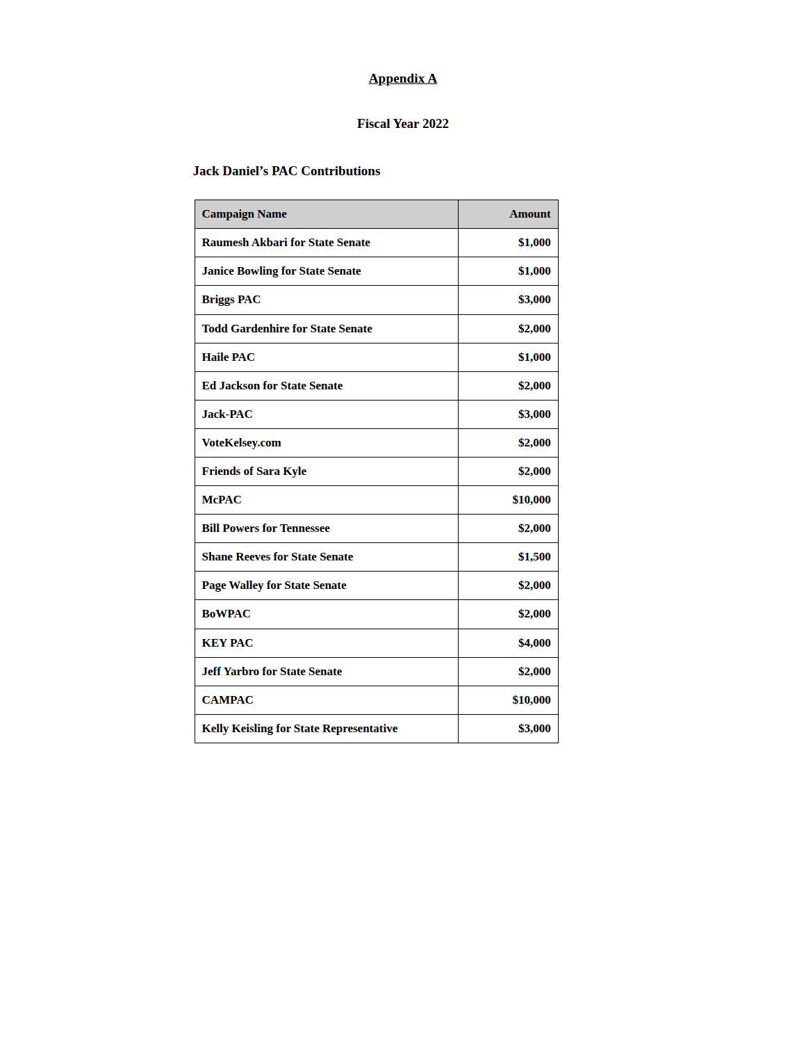Appendix A
Fiscal Year 2022
Jack Daniel’s PAC Contributions
| Campaign Name | Amount |
| --- | --- |
| Raumesh Akbari for State Senate | $1,000 |
| Janice Bowling for State Senate | $1,000 |
| Briggs PAC | $3,000 |
| Todd Gardenhire for State Senate | $2,000 |
| Haile PAC | $1,000 |
| Ed Jackson for State Senate | $2,000 |
| Jack-PAC | $3,000 |
| VoteKelsey.com | $2,000 |
| Friends of Sara Kyle | $2,000 |
| McPAC | $10,000 |
| Bill Powers for Tennessee | $2,000 |
| Shane Reeves for State Senate | $1,500 |
| Page Walley for State Senate | $2,000 |
| BoWPAC | $2,000 |
| KEY PAC | $4,000 |
| Jeff Yarbro for State Senate | $2,000 |
| CAMPAC | $10,000 |
| Kelly Keisling for State Representative | $3,000 |